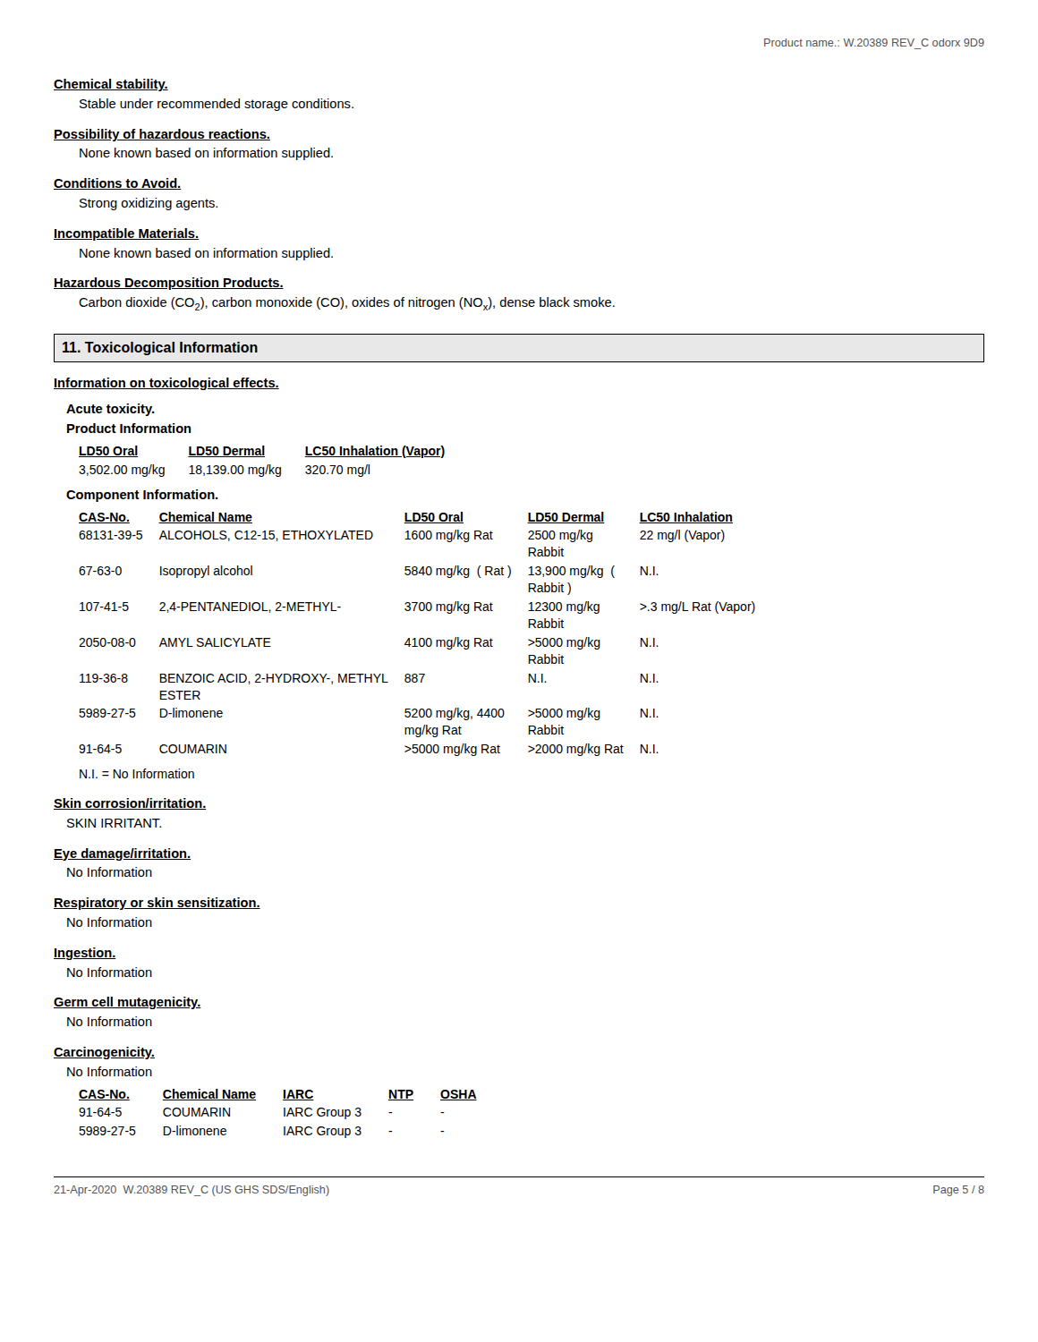Product name.: W.20389 REV_C odorx 9D9
Chemical stability.
Stable under recommended storage conditions.
Possibility of hazardous reactions.
None known based on information supplied.
Conditions to Avoid.
Strong oxidizing agents.
Incompatible Materials.
None known based on information supplied.
Hazardous Decomposition Products.
Carbon dioxide (CO2), carbon monoxide (CO), oxides of nitrogen (NOx), dense black smoke.
11. Toxicological Information
Information on toxicological effects.
Acute toxicity.
Product Information
| LD50 Oral | LD50 Dermal | LC50 Inhalation (Vapor) |
| --- | --- | --- |
| 3,502.00 mg/kg | 18,139.00 mg/kg | 320.70 mg/l |
Component Information.
| CAS-No. | Chemical Name | LD50 Oral | LD50 Dermal | LC50 Inhalation |
| --- | --- | --- | --- | --- |
| 68131-39-5 | ALCOHOLS, C12-15, ETHOXYLATED | 1600 mg/kg Rat | 2500 mg/kg Rabbit | 22 mg/l (Vapor) |
| 67-63-0 | Isopropyl alcohol | 5840 mg/kg ( Rat ) | 13,900 mg/kg ( Rabbit ) | N.I. |
| 107-41-5 | 2,4-PENTANEDIOL, 2-METHYL- | 3700 mg/kg Rat | 12300 mg/kg Rabbit | >.3 mg/L Rat (Vapor) |
| 2050-08-0 | AMYL SALICYLATE | 4100 mg/kg Rat | >5000 mg/kg Rabbit | N.I. |
| 119-36-8 | BENZOIC ACID, 2-HYDROXY-, METHYL ESTER | 887 | N.I. | N.I. |
| 5989-27-5 | D-limonene | 5200 mg/kg, 4400 mg/kg Rat | >5000 mg/kg Rabbit | N.I. |
| 91-64-5 | COUMARIN | >5000 mg/kg Rat | >2000 mg/kg Rat | N.I. |
N.I. = No Information
Skin corrosion/irritation.
SKIN IRRITANT.
Eye damage/irritation.
No Information
Respiratory or skin sensitization.
No Information
Ingestion.
No Information
Germ cell mutagenicity.
No Information
Carcinogenicity.
No Information
| CAS-No. | Chemical Name | IARC | NTP | OSHA |
| --- | --- | --- | --- | --- |
| 91-64-5 | COUMARIN | IARC Group 3 | - | - |
| 5989-27-5 | D-limonene | IARC Group 3 | - | - |
21-Apr-2020 W.20389 REV_C (US GHS SDS/English) Page 5 / 8